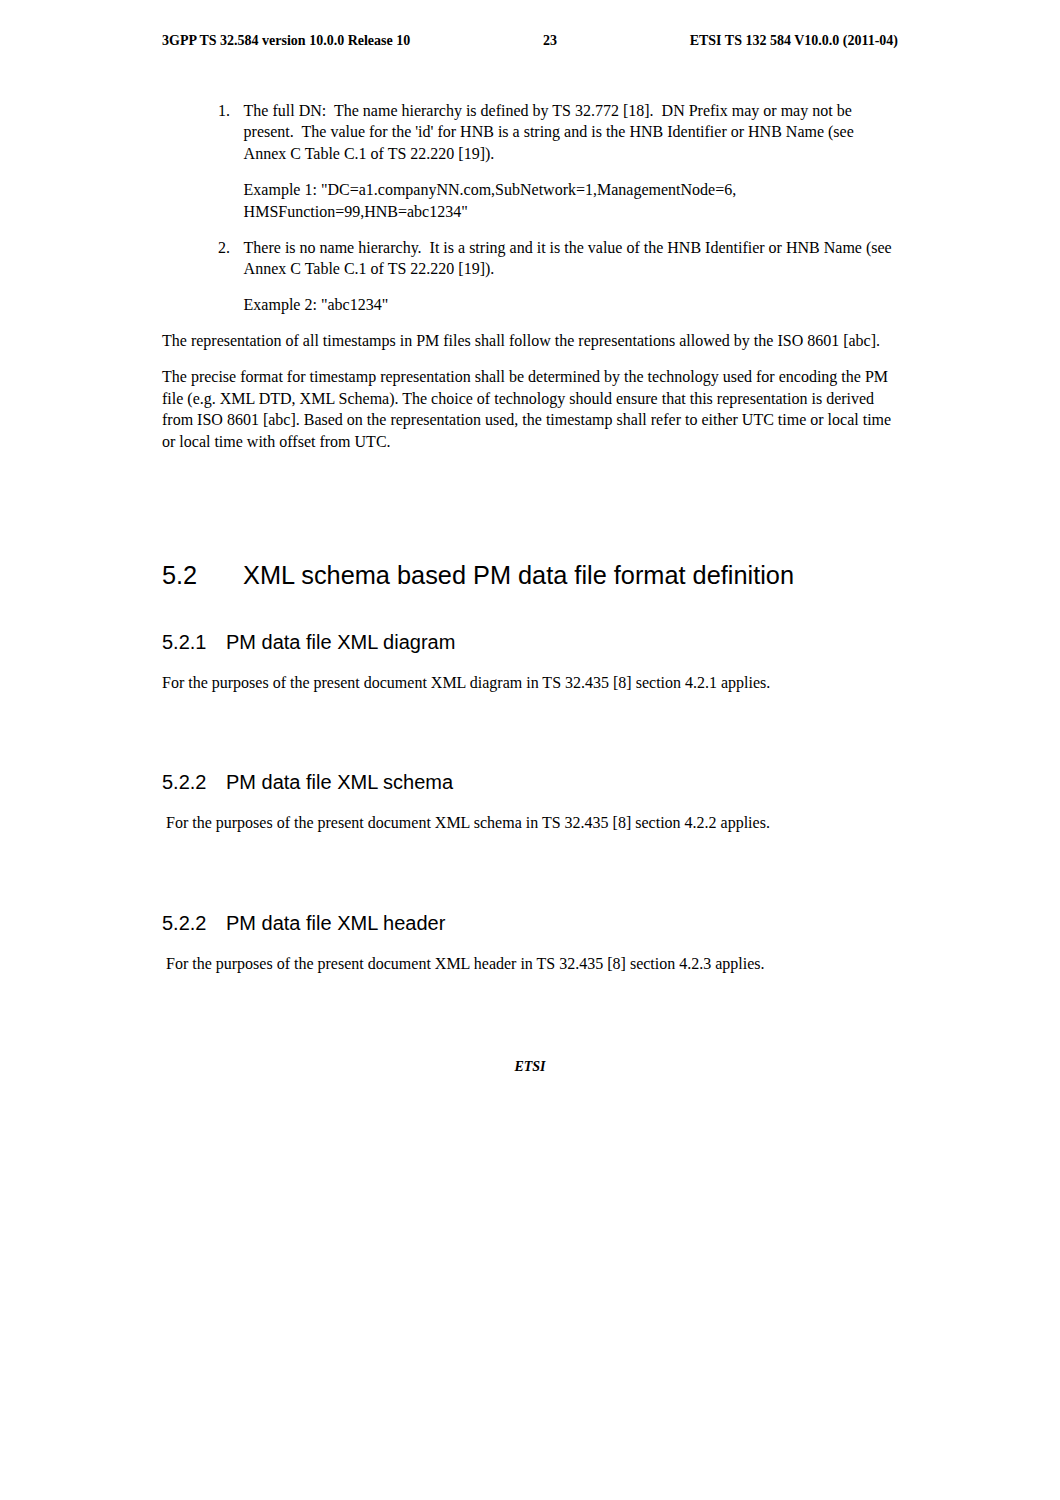3GPP TS 32.584 version 10.0.0 Release 10 23 ETSI TS 132 584 V10.0.0 (2011-04)
The full DN: The name hierarchy is defined by TS 32.772 [18]. DN Prefix may or may not be present. The value for the 'id' for HNB is a string and is the HNB Identifier or HNB Name (see Annex C Table C.1 of TS 22.220 [19]).
Example 1: "DC=a1.companyNN.com,SubNetwork=1,ManagementNode=6, HMSFunction=99,HNB=abc1234"
There is no name hierarchy. It is a string and it is the value of the HNB Identifier or HNB Name (see Annex C Table C.1 of TS 22.220 [19]).
Example 2: "abc1234"
The representation of all timestamps in PM files shall follow the representations allowed by the ISO 8601 [abc].
The precise format for timestamp representation shall be determined by the technology used for encoding the PM file (e.g. XML DTD, XML Schema). The choice of technology should ensure that this representation is derived from ISO 8601 [abc]. Based on the representation used, the timestamp shall refer to either UTC time or local time or local time with offset from UTC.
5.2 XML schema based PM data file format definition
5.2.1 PM data file XML diagram
For the purposes of the present document XML diagram in TS 32.435 [8] section 4.2.1 applies.
5.2.2 PM data file XML schema
For the purposes of the present document XML schema in TS 32.435 [8] section 4.2.2 applies.
5.2.2 PM data file XML header
For the purposes of the present document XML header in TS 32.435 [8] section 4.2.3 applies.
ETSI